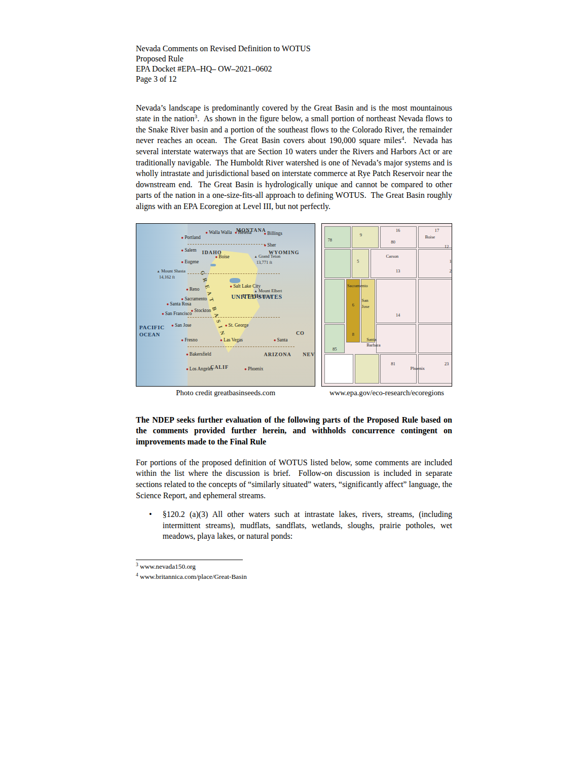Nevada Comments on Revised Definition to WOTUS
Proposed Rule
EPA Docket #EPA–HQ– OW–2021–0602
Page 3 of 12
Nevada’s landscape is predominantly covered by the Great Basin and is the most mountainous state in the nation3. As shown in the figure below, a small portion of northeast Nevada flows to the Snake River basin and a portion of the southeast flows to the Colorado River, the remainder never reaches an ocean. The Great Basin covers about 190,000 square miles4. Nevada has several interstate waterways that are Section 10 waters under the Rivers and Harbors Act or are traditionally navigable. The Humboldt River watershed is one of Nevada’s major systems and is wholly intrastate and jurisdictional based on interstate commerce at Rye Patch Reservoir near the downstream end. The Great Basin is hydrologically unique and cannot be compared to other parts of the nation in a one-size-fits-all approach to defining WOTUS. The Great Basin roughly aligns with an EPA Ecoregion at Level III, but not perfectly.
G R E A T B A S I N
UNITED STATES
PACIFICOCEAN
MONTANA
IDAHO
WYOMING
ARIZONA
NEV
CALIF
CO
UTAH
Portland
Walla Walla
Helena
Billings
Salem
Boise
Eugene
Sher
Reno
Salt Lake City
Santa Rosa
Sacramento
San Francisco
Stockton
San Jose
St. George
Fresno
Las Vegas
Santa
Bakersfield
Los Angeles
Phoenix
Mount Shasta
14,162 ft
Grand Teton
13,771 ft
Mount Elbert
14,433 ft
78
9
16
17
80
Boise
12
5
Carson
13
10
21
Sacramento
6
San
Jose
14
8
Santa
Barbara
85
81
Phoenix
23
Photo credit greatbasinseeds.com
www.epa.gov/eco-research/ecoregions
The NDEP seeks further evaluation of the following parts of the Proposed Rule based on the comments provided further herein, and withholds concurrence contingent on improvements made to the Final Rule
For portions of the proposed definition of WOTUS listed below, some comments are included within the list where the discussion is brief. Follow-on discussion is included in separate sections related to the concepts of “similarly situated” waters, “significantly affect” language, the Science Report, and ephemeral streams.
§120.2 (a)(3) All other waters such at intrastate lakes, rivers, streams, (including intermittent streams), mudflats, sandflats, wetlands, sloughs, prairie potholes, wet meadows, playa lakes, or natural ponds:
3 www.nevada150.org
4 www.britannica.com/place/Great-Basin